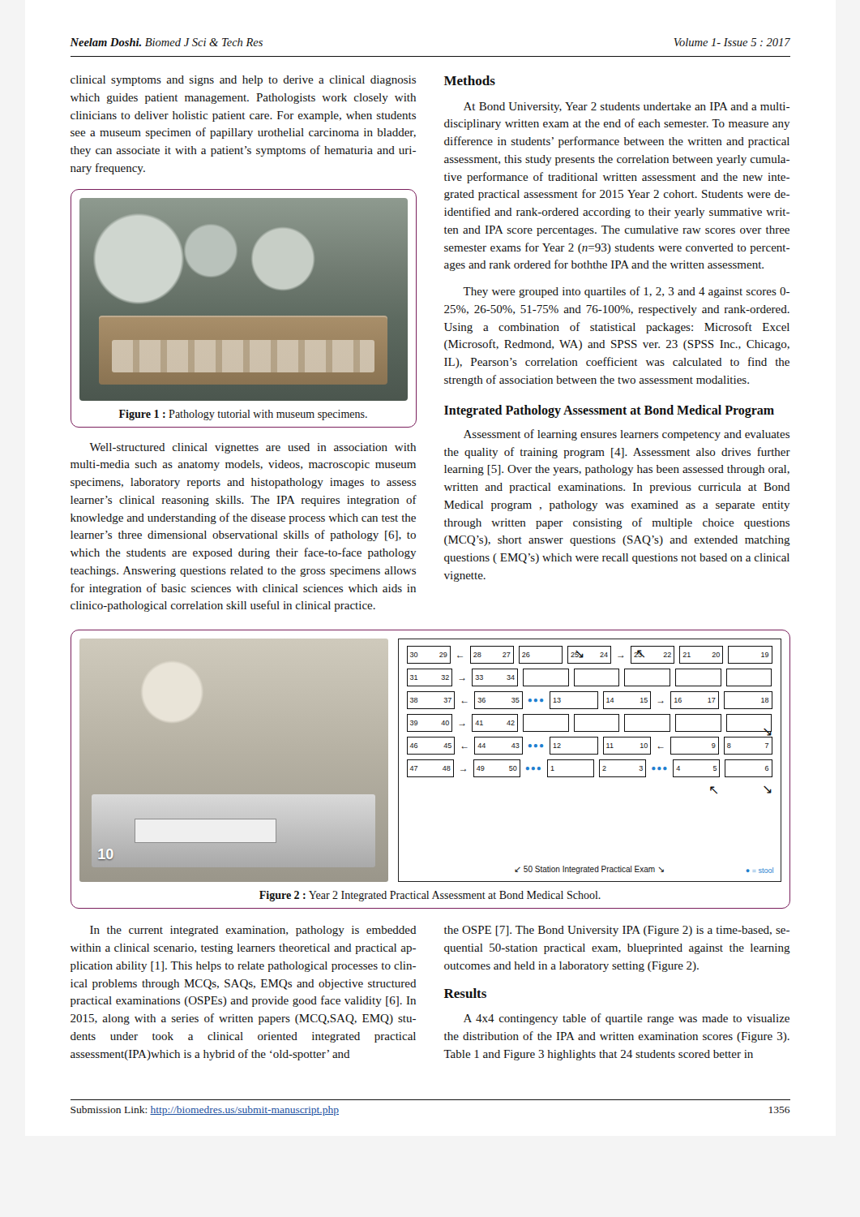Neelam Doshi. Biomed J Sci & Tech Res
Volume 1- Issue 5 : 2017
clinical symptoms and signs and help to derive a clinical diagnosis which guides patient management. Pathologists work closely with clinicians to deliver holistic patient care. For example, when students see a museum specimen of papillary urothelial carcinoma in bladder, they can associate it with a patient’s symptoms of hematuria and urinary frequency.
Figure 1 : Pathology tutorial with museum specimens.
Well-structured clinical vignettes are used in association with multi-media such as anatomy models, videos, macroscopic museum specimens, laboratory reports and histopathology images to assess learner’s clinical reasoning skills. The IPA requires integration of knowledge and understanding of the disease process which can test the learner’s three dimensional observational skills of pathology [6], to which the students are exposed during their face-to-face pathology teachings. Answering questions related to the gross specimens allows for integration of basic sciences with clinical sciences which aids in clinico-pathological correlation skill useful in clinical practice.
Methods
At Bond University, Year 2 students undertake an IPA and a multi-disciplinary written exam at the end of each semester. To measure any difference in students’ performance between the written and practical assessment, this study presents the correlation between yearly cumulative performance of traditional written assessment and the new integrated practical assessment for 2015 Year 2 cohort. Students were de-identified and rank-ordered according to their yearly summative written and IPA score percentages. The cumulative raw scores over three semester exams for Year 2 (n=93) students were converted to percentages and rank ordered for boththe IPA and the written assessment.
They were grouped into quartiles of 1, 2, 3 and 4 against scores 0-25%, 26-50%, 51-75% and 76-100%, respectively and rank-ordered. Using a combination of statistical packages: Microsoft Excel (Microsoft, Redmond, WA) and SPSS ver. 23 (SPSS Inc., Chicago, IL), Pearson’s correlation coefficient was calculated to find the strength of association between the two assessment modalities.
Integrated Pathology Assessment at Bond Medical Program
Assessment of learning ensures learners competency and evaluates the quality of training program [4]. Assessment also drives further learning [5]. Over the years, pathology has been assessed through oral, written and practical examinations. In previous curricula at Bond Medical program , pathology was examined as a separate entity through written paper consisting of multiple choice questions (MCQ’s), short answer questions (SAQ’s) and extended matching questions ( EMQ’s) which were recall questions not based on a clinical vignette.
10
3029
←
2827
26
2524
→
2322
2120
19
3132
→
3334
3837
←
3635
●●●
13
1415
→
1617
18
3940
→
4142
4645
←
4443
●●●
12
1110
←
9
87
4748
→
4950
●●●
1
23
●●●
45
6
↘
↖
↘
↘
↖
↙ 50 Station Integrated Practical Exam ↘
● = stool
Figure 2 : Year 2 Integrated Practical Assessment at Bond Medical School.
In the current integrated examination, pathology is embedded within a clinical scenario, testing learners theoretical and practical application ability [1]. This helps to relate pathological processes to clinical problems through MCQs, SAQs, EMQs and objective structured practical examinations (OSPEs) and provide good face validity [6]. In 2015, along with a series of written papers (MCQ,SAQ, EMQ) students under took a clinical oriented integrated practical assessment(IPA)which is a hybrid of the ‘old-spotter’ and
the OSPE [7]. The Bond University IPA (Figure 2) is a time-based, sequential 50-station practical exam, blueprinted against the learning outcomes and held in a laboratory setting (Figure 2).
Results
A 4x4 contingency table of quartile range was made to visualize the distribution of the IPA and written examination scores (Figure 3). Table 1 and Figure 3 highlights that 24 students scored better in
Submission Link: http://biomedres.us/submit-manuscript.php
1356